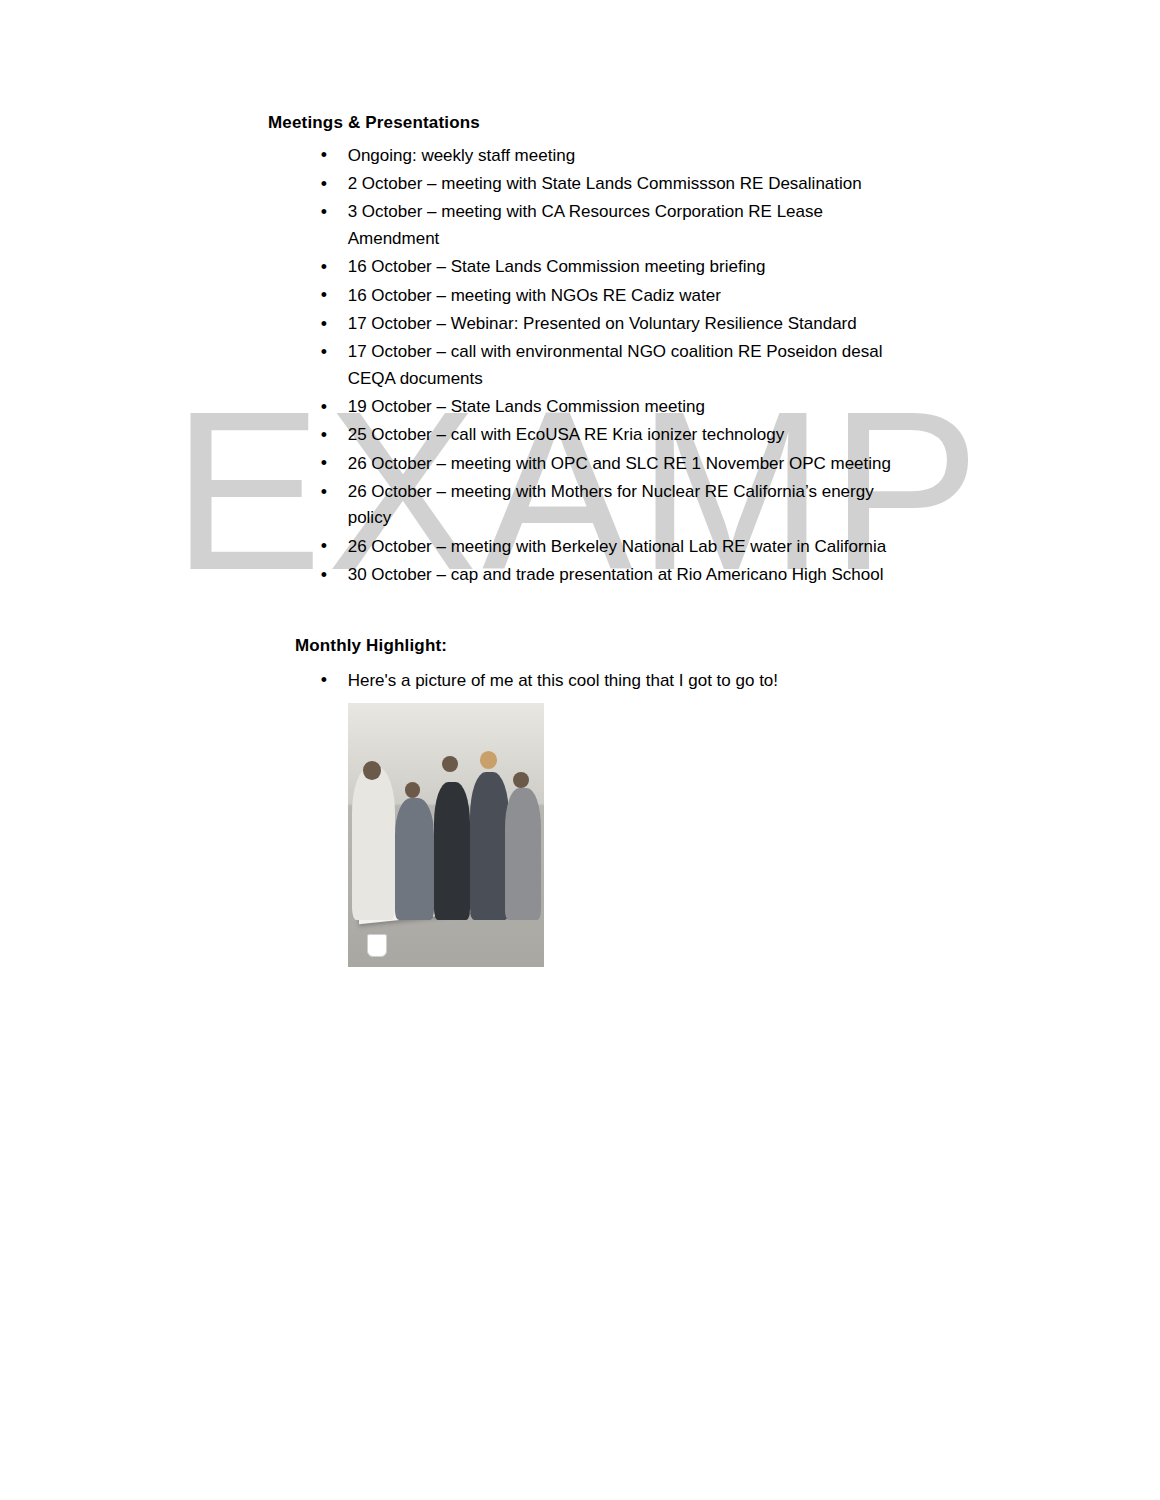Meetings & Presentations
Ongoing: weekly staff meeting
2 October – meeting with State Lands Commissson RE Desalination
3 October – meeting with CA Resources Corporation RE Lease Amendment
16 October – State Lands Commission meeting briefing
16 October – meeting with NGOs RE Cadiz water
17 October – Webinar: Presented on Voluntary Resilience Standard
17 October – call with environmental NGO coalition RE Poseidon desal CEQA documents
19 October – State Lands Commission meeting
25 October – call with EcoUSA RE Kria ionizer technology
26 October – meeting with OPC and SLC RE 1 November OPC meeting
26 October – meeting with Mothers for Nuclear RE California’s energy policy
26 October – meeting with Berkeley National Lab RE water in California
30 October – cap and trade presentation at Rio Americano High School
Monthly Highlight:
Here's a picture of me at this cool thing that I got to go to!
EXAMPLE